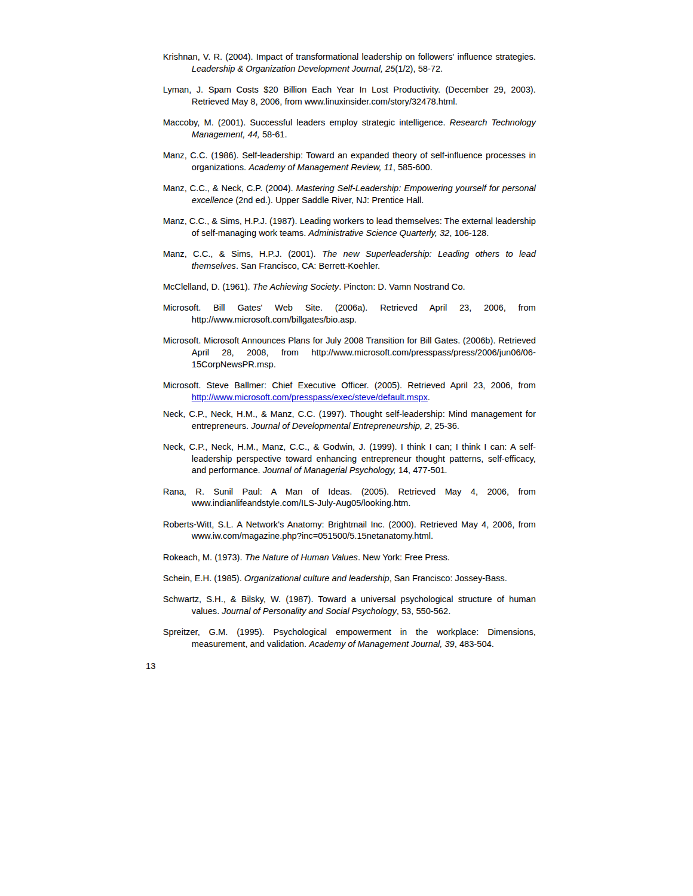Krishnan, V. R. (2004). Impact of transformational leadership on followers' influence strategies. Leadership & Organization Development Journal, 25(1/2), 58-72.
Lyman, J. Spam Costs $20 Billion Each Year In Lost Productivity. (December 29, 2003). Retrieved May 8, 2006, from www.linuxinsider.com/story/32478.html.
Maccoby, M. (2001). Successful leaders employ strategic intelligence. Research Technology Management, 44, 58-61.
Manz, C.C. (1986). Self-leadership: Toward an expanded theory of self-influence processes in organizations. Academy of Management Review, 11, 585-600.
Manz, C.C., & Neck, C.P. (2004). Mastering Self-Leadership: Empowering yourself for personal excellence (2nd ed.). Upper Saddle River, NJ: Prentice Hall.
Manz, C.C., & Sims, H.P.J. (1987). Leading workers to lead themselves: The external leadership of self-managing work teams. Administrative Science Quarterly, 32, 106-128.
Manz, C.C., & Sims, H.P.J. (2001). The new Superleadership: Leading others to lead themselves. San Francisco, CA: Berrett-Koehler.
McClelland, D. (1961). The Achieving Society. Pincton: D. Vamn Nostrand Co.
Microsoft. Bill Gates' Web Site. (2006a). Retrieved April 23, 2006, from http://www.microsoft.com/billgates/bio.asp.
Microsoft. Microsoft Announces Plans for July 2008 Transition for Bill Gates. (2006b). Retrieved April 28, 2008, from http://www.microsoft.com/presspass/press/2006/jun06/06-15CorpNewsPR.msp.
Microsoft. Steve Ballmer: Chief Executive Officer. (2005). Retrieved April 23, 2006, from http://www.microsoft.com/presspass/exec/steve/default.mspx.
Neck, C.P., Neck, H.M., & Manz, C.C. (1997). Thought self-leadership: Mind management for entrepreneurs. Journal of Developmental Entrepreneurship, 2, 25-36.
Neck, C.P., Neck, H.M., Manz, C.C., & Godwin, J. (1999). I think I can; I think I can: A self-leadership perspective toward enhancing entrepreneur thought patterns, self-efficacy, and performance. Journal of Managerial Psychology, 14, 477-501.
Rana, R. Sunil Paul: A Man of Ideas. (2005). Retrieved May 4, 2006, from www.indianlifeandstyle.com/ILS-July-Aug05/looking.htm.
Roberts-Witt, S.L. A Network's Anatomy: Brightmail Inc. (2000). Retrieved May 4, 2006, from www.iw.com/magazine.php?inc=051500/5.15netanatomy.html.
Rokeach, M. (1973). The Nature of Human Values. New York: Free Press.
Schein, E.H. (1985). Organizational culture and leadership, San Francisco: Jossey-Bass.
Schwartz, S.H., & Bilsky, W. (1987). Toward a universal psychological structure of human values. Journal of Personality and Social Psychology, 53, 550-562.
Spreitzer, G.M. (1995). Psychological empowerment in the workplace: Dimensions, measurement, and validation. Academy of Management Journal, 39, 483-504.
13